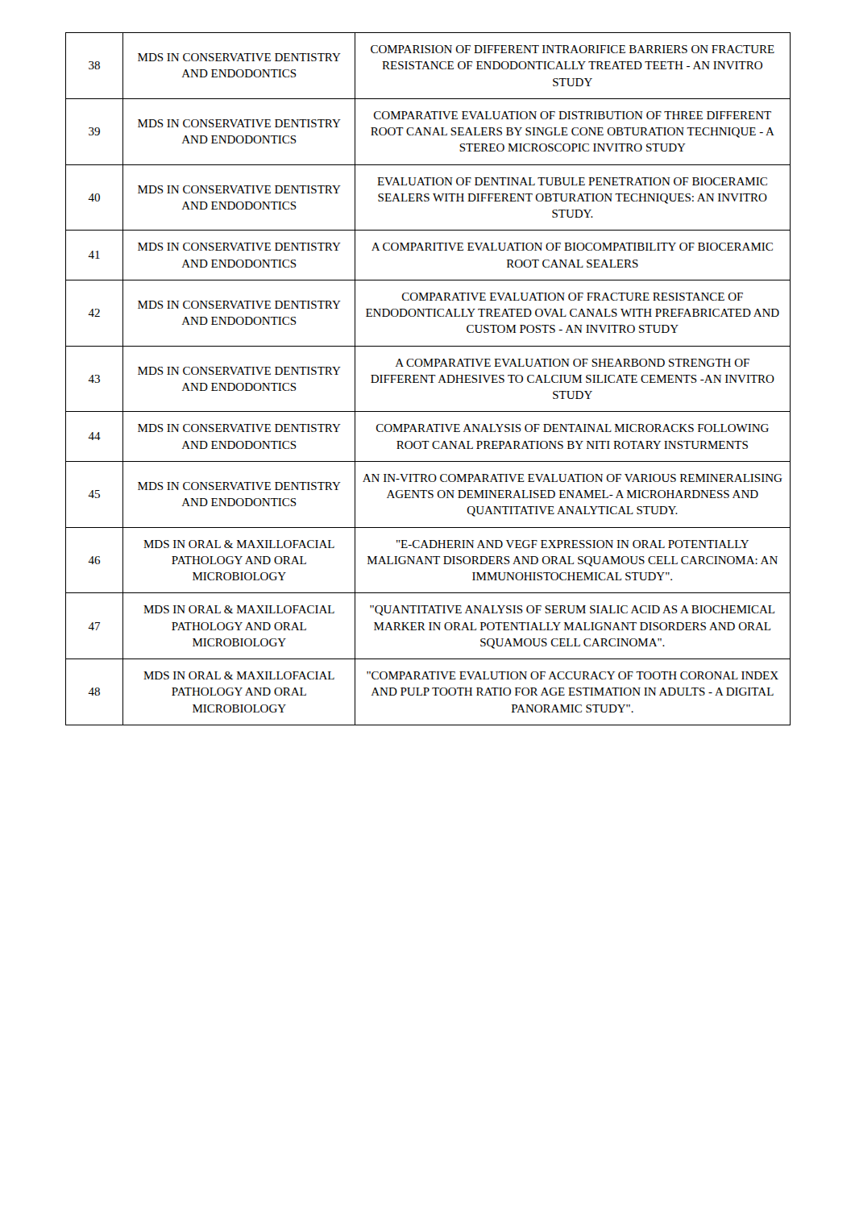| 38 | MDS IN CONSERVATIVE DENTISTRY AND ENDODONTICS | COMPARISION OF DIFFERENT INTRAORIFICE BARRIERS ON FRACTURE RESISTANCE OF ENDODONTICALLY TREATED TEETH - AN INVITRO STUDY |
| 39 | MDS IN CONSERVATIVE DENTISTRY AND ENDODONTICS | COMPARATIVE EVALUATION OF DISTRIBUTION OF THREE DIFFERENT ROOT CANAL SEALERS BY SINGLE CONE OBTURATION TECHNIQUE - A STEREO MICROSCOPIC INVITRO STUDY |
| 40 | MDS IN CONSERVATIVE DENTISTRY AND ENDODONTICS | EVALUATION OF DENTINAL TUBULE PENETRATION OF BIOCERAMIC SEALERS WITH DIFFERENT OBTURATION TECHNIQUES: AN INVITRO STUDY. |
| 41 | MDS IN CONSERVATIVE DENTISTRY AND ENDODONTICS | A COMPARITIVE EVALUATION OF BIOCOMPATIBILITY OF BIOCERAMIC ROOT CANAL SEALERS |
| 42 | MDS IN CONSERVATIVE DENTISTRY AND ENDODONTICS | COMPARATIVE EVALUATION OF FRACTURE RESISTANCE OF ENDODONTICALLY TREATED OVAL CANALS WITH PREFABRICATED AND CUSTOM POSTS - AN INVITRO STUDY |
| 43 | MDS IN CONSERVATIVE DENTISTRY AND ENDODONTICS | A COMPARATIVE EVALUATION OF SHEARBOND STRENGTH OF DIFFERENT ADHESIVES TO CALCIUM SILICATE CEMENTS -AN INVITRO STUDY |
| 44 | MDS IN CONSERVATIVE DENTISTRY AND ENDODONTICS | COMPARATIVE ANALYSIS OF DENTAINAL MICRORACKS FOLLOWING ROOT CANAL PREPARATIONS BY NITI ROTARY INSTURMENTS |
| 45 | MDS IN CONSERVATIVE DENTISTRY AND ENDODONTICS | AN IN-VITRO COMPARATIVE EVALUATION OF VARIOUS REMINERALISING AGENTS ON DEMINERALISED ENAMEL- A MICROHARDNESS AND QUANTITATIVE ANALYTICAL STUDY. |
| 46 | MDS IN ORAL & MAXILLOFACIAL PATHOLOGY AND ORAL MICROBIOLOGY | "E-CADHERIN AND VEGF EXPRESSION IN ORAL POTENTIALLY MALIGNANT DISORDERS AND ORAL SQUAMOUS CELL CARCINOMA: AN IMMUNOHISTOCHEMICAL STUDY". |
| 47 | MDS IN ORAL & MAXILLOFACIAL PATHOLOGY AND ORAL MICROBIOLOGY | "QUANTITATIVE ANALYSIS OF SERUM SIALIC ACID AS A BIOCHEMICAL MARKER IN ORAL POTENTIALLY MALIGNANT DISORDERS AND ORAL SQUAMOUS CELL CARCINOMA". |
| 48 | MDS IN ORAL & MAXILLOFACIAL PATHOLOGY AND ORAL MICROBIOLOGY | "COMPARATIVE EVALUTION OF ACCURACY OF TOOTH CORONAL INDEX AND PULP TOOTH RATIO FOR AGE ESTIMATION IN ADULTS - A DIGITAL PANORAMIC STUDY". |